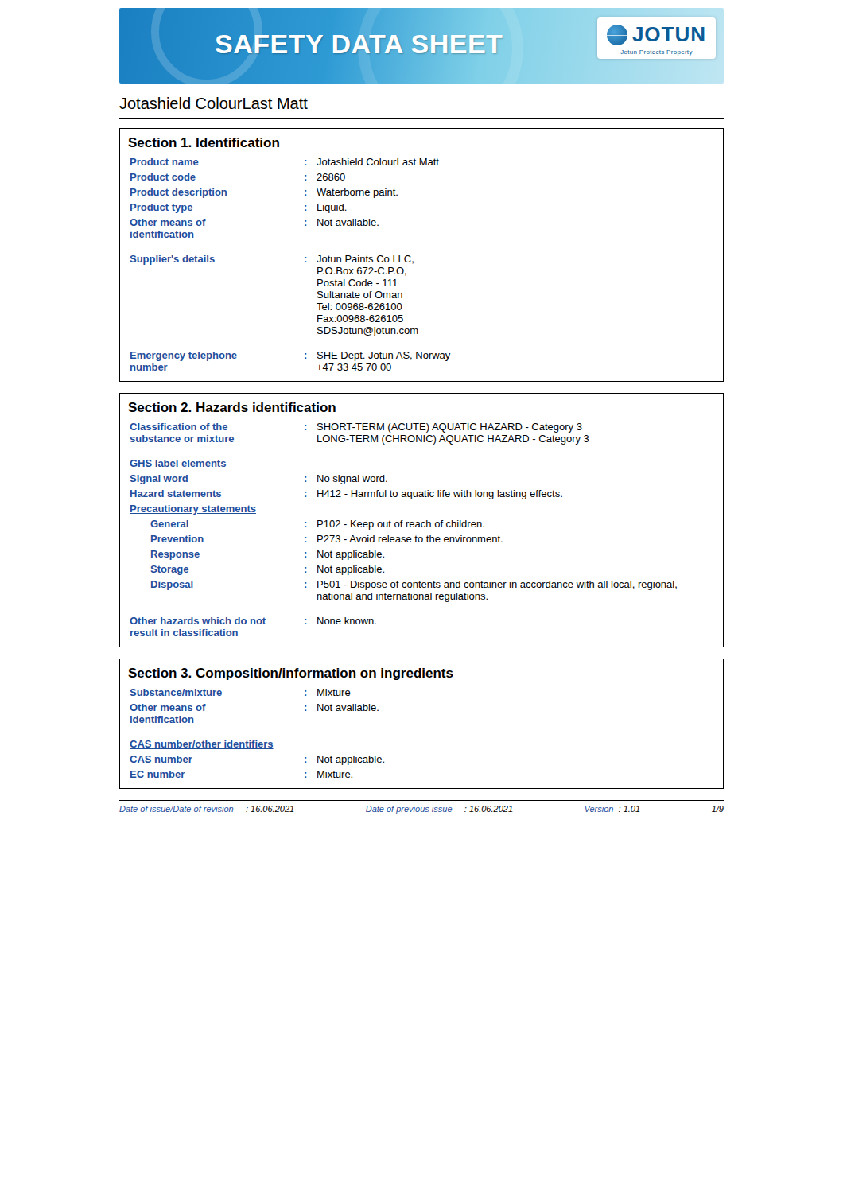SAFETY DATA SHEET
JOTUN
Jotun Protects Property
Jotashield ColourLast Matt
Section 1. Identification
| Product name | : | Jotashield ColourLast Matt |
| Product code | : | 26860 |
| Product description | : | Waterborne paint. |
| Product type | : | Liquid. |
| Other means of identification | : | Not available. |
| Supplier's details | : | Jotun Paints Co LLC, P.O.Box 672-C.P.O, Postal Code - 111 Sultanate of Oman Tel: 00968-626100 Fax:00968-626105 SDSJotun@jotun.com |
| Emergency telephone number | : | SHE Dept. Jotun AS, Norway +47 33 45 70 00 |
Section 2. Hazards identification
| Classification of the substance or mixture | : | SHORT-TERM (ACUTE) AQUATIC HAZARD - Category 3 LONG-TERM (CHRONIC) AQUATIC HAZARD - Category 3 |
| GHS label elements |
| Signal word | : | No signal word. |
| Hazard statements | : | H412 - Harmful to aquatic life with long lasting effects. |
| Precautionary statements | | |
| General | : | P102 - Keep out of reach of children. |
| Prevention | : | P273 - Avoid release to the environment. |
| Response | : | Not applicable. |
| Storage | : | Not applicable. |
| Disposal | : | P501 - Dispose of contents and container in accordance with all local, regional, national and international regulations. |
| Other hazards which do not result in classification | : | None known. |
Section 3. Composition/information on ingredients
| Substance/mixture | : | Mixture |
| Other means of identification | : | Not available. |
| CAS number/other identifiers |
| CAS number | : | Not applicable. |
| EC number | : | Mixture. |
Date of issue/Date of revision : 16.06.2021
Date of previous issue : 16.06.2021
Version : 1.01
1/9